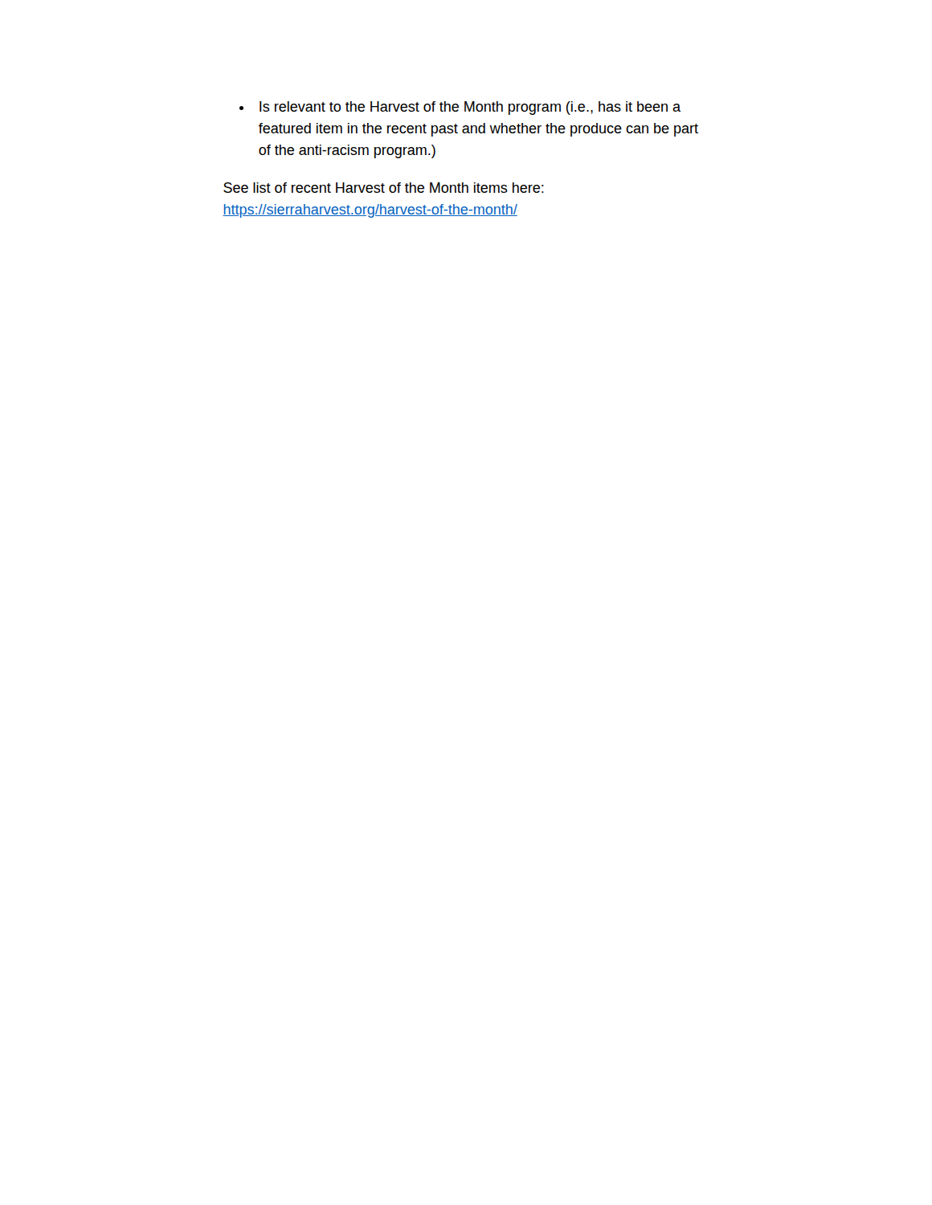Is relevant to the Harvest of the Month program (i.e., has it been a featured item in the recent past and whether the produce can be part of the anti-racism program.)
See list of recent Harvest of the Month items here:
https://sierraharvest.org/harvest-of-the-month/